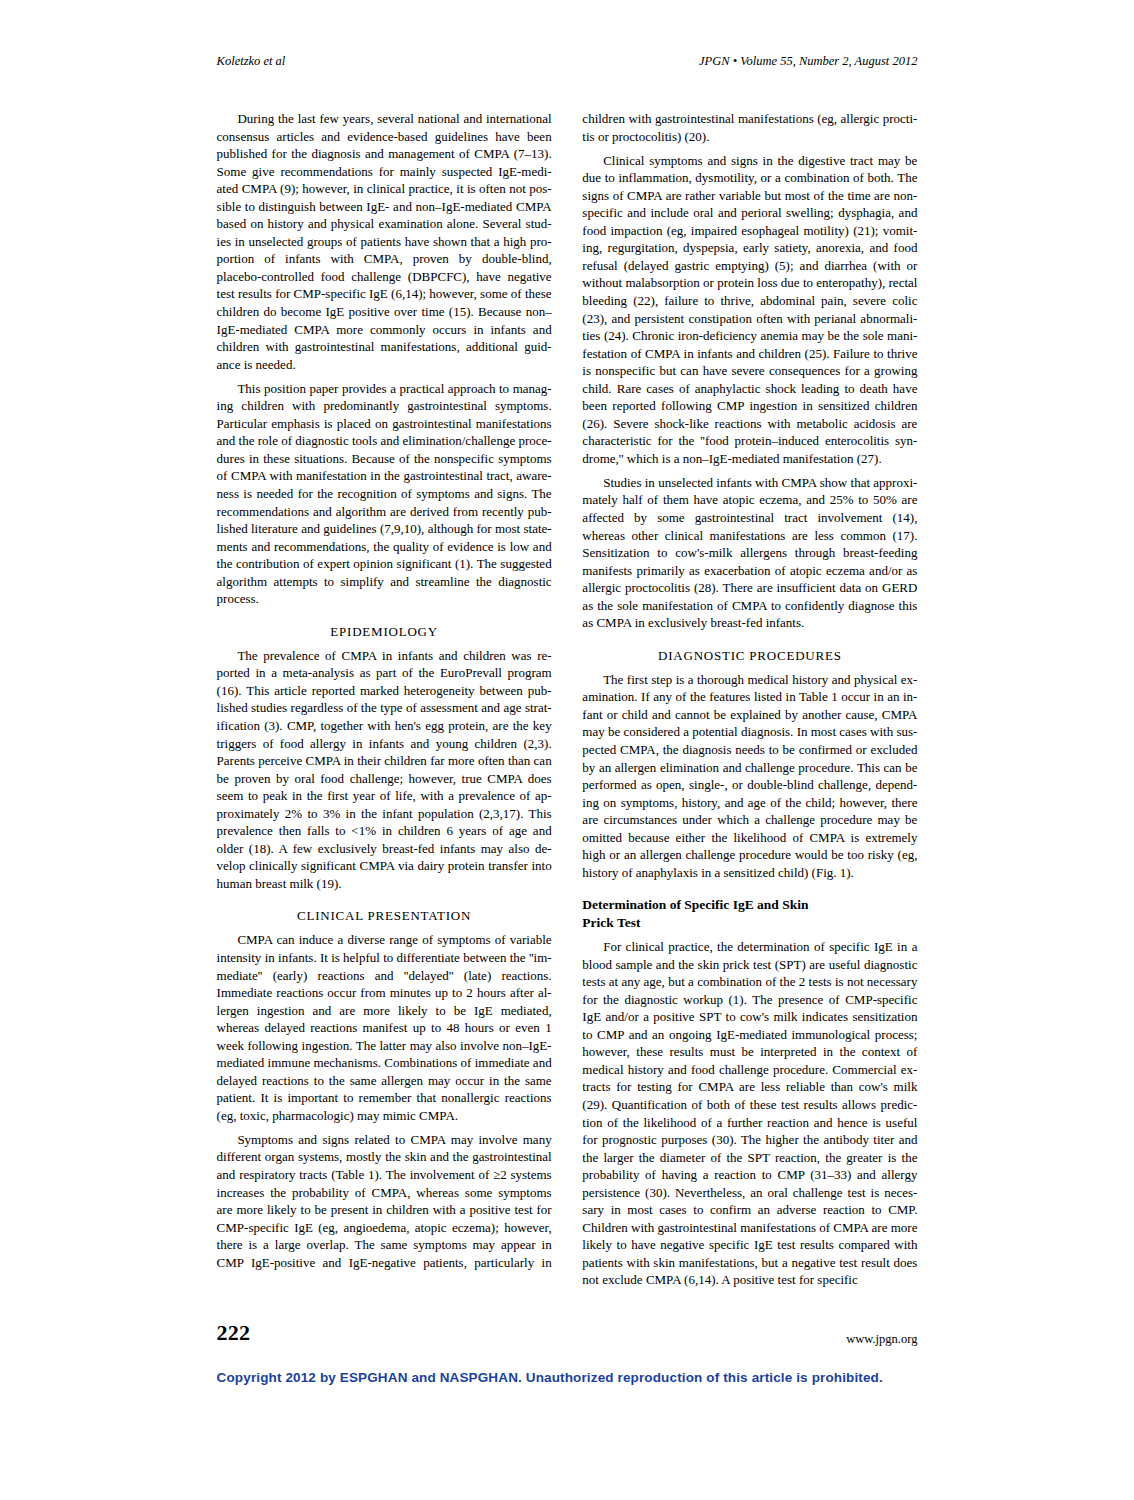Koletzko et al
JPGN • Volume 55, Number 2, August 2012
During the last few years, several national and international consensus articles and evidence-based guidelines have been published for the diagnosis and management of CMPA (7–13). Some give recommendations for mainly suspected IgE-mediated CMPA (9); however, in clinical practice, it is often not possible to distinguish between IgE- and non–IgE-mediated CMPA based on history and physical examination alone. Several studies in unselected groups of patients have shown that a high proportion of infants with CMPA, proven by double-blind, placebo-controlled food challenge (DBPCFC), have negative test results for CMP-specific IgE (6,14); however, some of these children do become IgE positive over time (15). Because non–IgE-mediated CMPA more commonly occurs in infants and children with gastrointestinal manifestations, additional guidance is needed.
This position paper provides a practical approach to managing children with predominantly gastrointestinal symptoms. Particular emphasis is placed on gastrointestinal manifestations and the role of diagnostic tools and elimination/challenge procedures in these situations. Because of the nonspecific symptoms of CMPA with manifestation in the gastrointestinal tract, awareness is needed for the recognition of symptoms and signs. The recommendations and algorithm are derived from recently published literature and guidelines (7,9,10), although for most statements and recommendations, the quality of evidence is low and the contribution of expert opinion significant (1). The suggested algorithm attempts to simplify and streamline the diagnostic process.
Epidemiology
The prevalence of CMPA in infants and children was reported in a meta-analysis as part of the EuroPrevall program (16). This article reported marked heterogeneity between published studies regardless of the type of assessment and age stratification (3). CMP, together with hen's egg protein, are the key triggers of food allergy in infants and young children (2,3). Parents perceive CMPA in their children far more often than can be proven by oral food challenge; however, true CMPA does seem to peak in the first year of life, with a prevalence of approximately 2% to 3% in the infant population (2,3,17). This prevalence then falls to <1% in children 6 years of age and older (18). A few exclusively breast-fed infants may also develop clinically significant CMPA via dairy protein transfer into human breast milk (19).
Clinical Presentation
CMPA can induce a diverse range of symptoms of variable intensity in infants. It is helpful to differentiate between the ''immediate'' (early) reactions and ''delayed'' (late) reactions. Immediate reactions occur from minutes up to 2 hours after allergen ingestion and are more likely to be IgE mediated, whereas delayed reactions manifest up to 48 hours or even 1 week following ingestion. The latter may also involve non–IgE-mediated immune mechanisms. Combinations of immediate and delayed reactions to the same allergen may occur in the same patient. It is important to remember that nonallergic reactions (eg, toxic, pharmacologic) may mimic CMPA.
Symptoms and signs related to CMPA may involve many different organ systems, mostly the skin and the gastrointestinal and respiratory tracts (Table 1). The involvement of ≥2 systems increases the probability of CMPA, whereas some symptoms are more likely to be present in children with a positive test for CMP-specific IgE (eg, angioedema, atopic eczema); however, there is a large overlap. The same symptoms may appear in CMP IgE-positive and IgE-negative patients, particularly in children with gastrointestinal manifestations (eg, allergic proctitis or proctocolitis) (20).
Clinical symptoms and signs in the digestive tract may be due to inflammation, dysmotility, or a combination of both. The signs of CMPA are rather variable but most of the time are nonspecific and include oral and perioral swelling; dysphagia, and food impaction (eg, impaired esophageal motility) (21); vomiting, regurgitation, dyspepsia, early satiety, anorexia, and food refusal (delayed gastric emptying) (5); and diarrhea (with or without malabsorption or protein loss due to enteropathy), rectal bleeding (22), failure to thrive, abdominal pain, severe colic (23), and persistent constipation often with perianal abnormalities (24). Chronic iron-deficiency anemia may be the sole manifestation of CMPA in infants and children (25). Failure to thrive is nonspecific but can have severe consequences for a growing child. Rare cases of anaphylactic shock leading to death have been reported following CMP ingestion in sensitized children (26). Severe shock-like reactions with metabolic acidosis are characteristic for the ''food protein–induced enterocolitis syndrome,'' which is a non–IgE-mediated manifestation (27).
Studies in unselected infants with CMPA show that approximately half of them have atopic eczema, and 25% to 50% are affected by some gastrointestinal tract involvement (14), whereas other clinical manifestations are less common (17). Sensitization to cow's-milk allergens through breast-feeding manifests primarily as exacerbation of atopic eczema and/or as allergic proctocolitis (28). There are insufficient data on GERD as the sole manifestation of CMPA to confidently diagnose this as CMPA in exclusively breast-fed infants.
Diagnostic Procedures
The first step is a thorough medical history and physical examination. If any of the features listed in Table 1 occur in an infant or child and cannot be explained by another cause, CMPA may be considered a potential diagnosis. In most cases with suspected CMPA, the diagnosis needs to be confirmed or excluded by an allergen elimination and challenge procedure. This can be performed as open, single-, or double-blind challenge, depending on symptoms, history, and age of the child; however, there are circumstances under which a challenge procedure may be omitted because either the likelihood of CMPA is extremely high or an allergen challenge procedure would be too risky (eg, history of anaphylaxis in a sensitized child) (Fig. 1).
Determination of Specific IgE and SkinPrick Test
For clinical practice, the determination of specific IgE in a blood sample and the skin prick test (SPT) are useful diagnostic tests at any age, but a combination of the 2 tests is not necessary for the diagnostic workup (1). The presence of CMP-specific IgE and/or a positive SPT to cow's milk indicates sensitization to CMP and an ongoing IgE-mediated immunological process; however, these results must be interpreted in the context of medical history and food challenge procedure. Commercial extracts for testing for CMPA are less reliable than cow's milk (29). Quantification of both of these test results allows prediction of the likelihood of a further reaction and hence is useful for prognostic purposes (30). The higher the antibody titer and the larger the diameter of the SPT reaction, the greater is the probability of having a reaction to CMP (31–33) and allergy persistence (30). Nevertheless, an oral challenge test is necessary in most cases to confirm an adverse reaction to CMP. Children with gastrointestinal manifestations of CMPA are more likely to have negative specific IgE test results compared with patients with skin manifestations, but a negative test result does not exclude CMPA (6,14). A positive test for specific
222
www.jpgn.org
Copyright 2012 by ESPGHAN and NASPGHAN. Unauthorized reproduction of this article is prohibited.